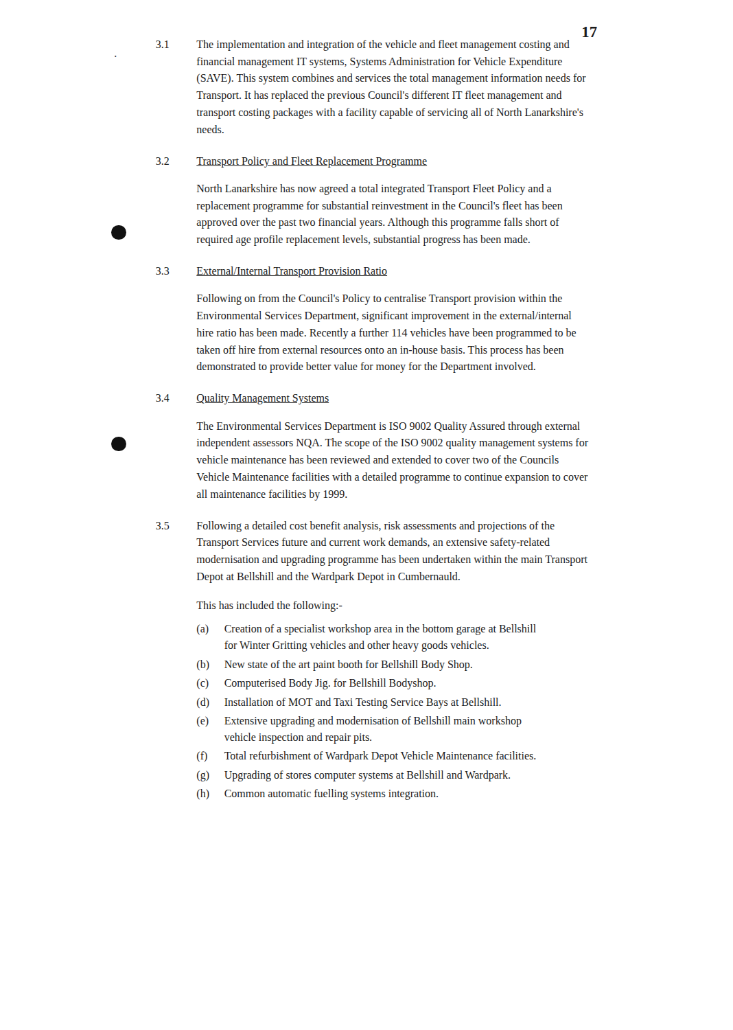17
.
3.1
The implementation and integration of the vehicle and fleet management costing and financial management IT systems, Systems Administration for Vehicle Expenditure (SAVE). This system combines and services the total management information needs for Transport. It has replaced the previous Council's different IT fleet management and transport costing packages with a facility capable of servicing all of North Lanarkshire's needs.
3.2
Transport Policy and Fleet Replacement Programme
North Lanarkshire has now agreed a total integrated Transport Fleet Policy and a replacement programme for substantial reinvestment in the Council's fleet has been approved over the past two financial years. Although this programme falls short of required age profile replacement levels, substantial progress has been made.
3.3
External/Internal Transport Provision Ratio
Following on from the Council's Policy to centralise Transport provision within the Environmental Services Department, significant improvement in the external/internal hire ratio has been made. Recently a further 114 vehicles have been programmed to be taken off hire from external resources onto an in-house basis. This process has been demonstrated to provide better value for money for the Department involved.
3.4
Quality Management Systems
The Environmental Services Department is ISO 9002 Quality Assured through external independent assessors NQA. The scope of the ISO 9002 quality management systems for vehicle maintenance has been reviewed and extended to cover two of the Councils Vehicle Maintenance facilities with a detailed programme to continue expansion to cover all maintenance facilities by 1999.
3.5
Following a detailed cost benefit analysis, risk assessments and projections of the Transport Services future and current work demands, an extensive safety-related modernisation and upgrading programme has been undertaken within the main Transport Depot at Bellshill and the Wardpark Depot in Cumbernauld.
This has included the following:-
(a) Creation of a specialist workshop area in the bottom garage at Bellshill
for Winter Gritting vehicles and other heavy goods vehicles.
(b) New state of the art paint booth for Bellshill Body Shop.
(c) Computerised Body Jig. for Bellshill Bodyshop.
(d) Installation of MOT and Taxi Testing Service Bays at Bellshill.
(e) Extensive upgrading and modernisation of Bellshill main workshop
vehicle inspection and repair pits.
(f) Total refurbishment of Wardpark Depot Vehicle Maintenance facilities.
(g) Upgrading of stores computer systems at Bellshill and Wardpark.
(h) Common automatic fuelling systems integration.